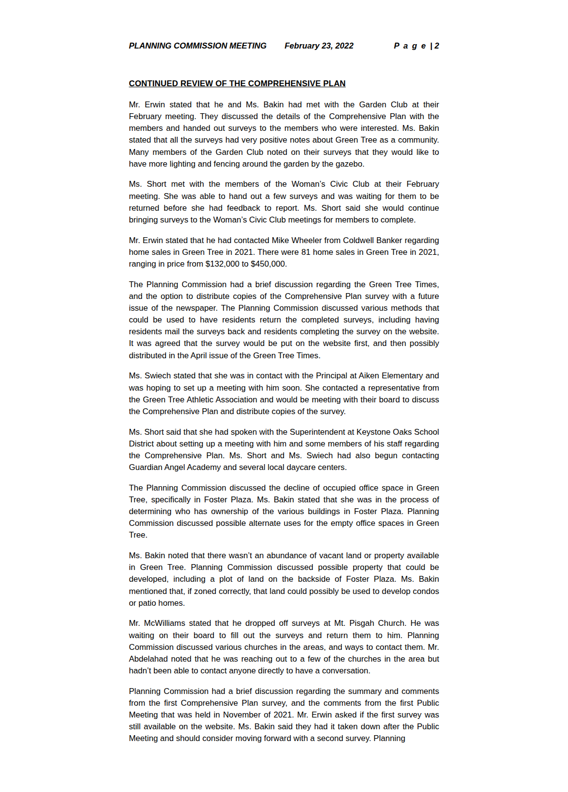PLANNING COMMISSION MEETING February 23, 2022 P a g e | 2
CONTINUED REVIEW OF THE COMPREHENSIVE PLAN
Mr. Erwin stated that he and Ms. Bakin had met with the Garden Club at their February meeting. They discussed the details of the Comprehensive Plan with the members and handed out surveys to the members who were interested. Ms. Bakin stated that all the surveys had very positive notes about Green Tree as a community. Many members of the Garden Club noted on their surveys that they would like to have more lighting and fencing around the garden by the gazebo.
Ms. Short met with the members of the Woman’s Civic Club at their February meeting. She was able to hand out a few surveys and was waiting for them to be returned before she had feedback to report. Ms. Short said she would continue bringing surveys to the Woman’s Civic Club meetings for members to complete.
Mr. Erwin stated that he had contacted Mike Wheeler from Coldwell Banker regarding home sales in Green Tree in 2021. There were 81 home sales in Green Tree in 2021, ranging in price from $132,000 to $450,000.
The Planning Commission had a brief discussion regarding the Green Tree Times, and the option to distribute copies of the Comprehensive Plan survey with a future issue of the newspaper. The Planning Commission discussed various methods that could be used to have residents return the completed surveys, including having residents mail the surveys back and residents completing the survey on the website. It was agreed that the survey would be put on the website first, and then possibly distributed in the April issue of the Green Tree Times.
Ms. Swiech stated that she was in contact with the Principal at Aiken Elementary and was hoping to set up a meeting with him soon. She contacted a representative from the Green Tree Athletic Association and would be meeting with their board to discuss the Comprehensive Plan and distribute copies of the survey.
Ms. Short said that she had spoken with the Superintendent at Keystone Oaks School District about setting up a meeting with him and some members of his staff regarding the Comprehensive Plan. Ms. Short and Ms. Swiech had also begun contacting Guardian Angel Academy and several local daycare centers.
The Planning Commission discussed the decline of occupied office space in Green Tree, specifically in Foster Plaza. Ms. Bakin stated that she was in the process of determining who has ownership of the various buildings in Foster Plaza. Planning Commission discussed possible alternate uses for the empty office spaces in Green Tree.
Ms. Bakin noted that there wasn’t an abundance of vacant land or property available in Green Tree. Planning Commission discussed possible property that could be developed, including a plot of land on the backside of Foster Plaza. Ms. Bakin mentioned that, if zoned correctly, that land could possibly be used to develop condos or patio homes.
Mr. McWilliams stated that he dropped off surveys at Mt. Pisgah Church. He was waiting on their board to fill out the surveys and return them to him. Planning Commission discussed various churches in the areas, and ways to contact them. Mr. Abdelahad noted that he was reaching out to a few of the churches in the area but hadn’t been able to contact anyone directly to have a conversation.
Planning Commission had a brief discussion regarding the summary and comments from the first Comprehensive Plan survey, and the comments from the first Public Meeting that was held in November of 2021. Mr. Erwin asked if the first survey was still available on the website. Ms. Bakin said they had it taken down after the Public Meeting and should consider moving forward with a second survey. Planning